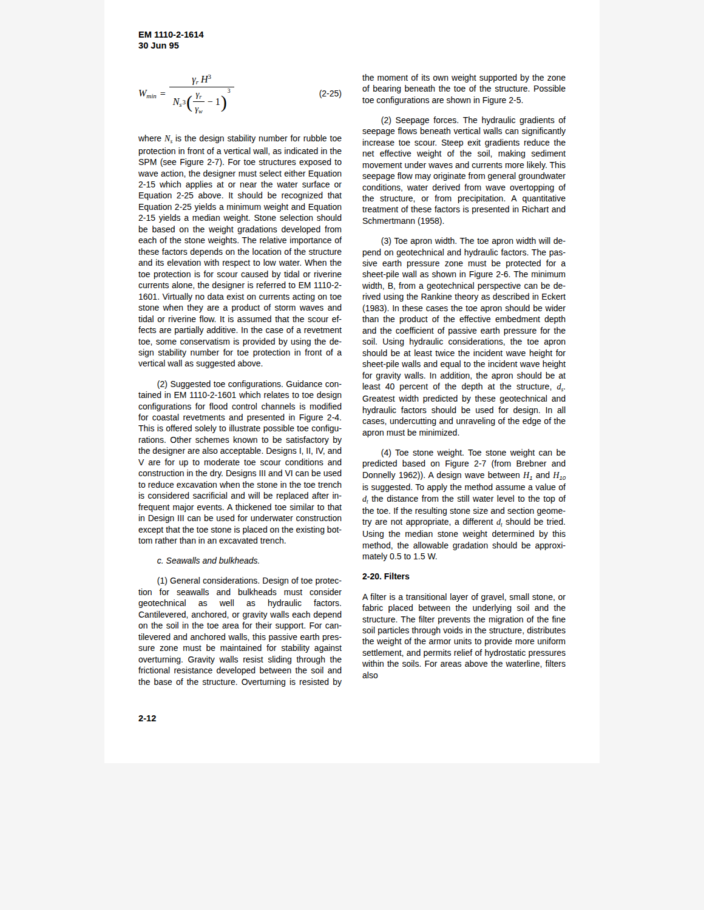EM 1110-2-1614
30 Jun 95
Wmin = γr H 3 Ns 3 ( γr γw − 1 ) 3
(2-25)
where Ns is the design stability number for rubble toe protection in front of a vertical wall, as indicated in the SPM (see Figure 2-7). For toe structures exposed to wave action, the designer must select either Equation 2-15 which applies at or near the water surface or Equation 2-25 above. It should be recognized that Equation 2-25 yields a minimum weight and Equation 2-15 yields a median weight. Stone selection should be based on the weight gradations developed from each of the stone weights. The relative importance of these factors depends on the location of the structure and its elevation with respect to low water. When the toe protection is for scour caused by tidal or riverine currents alone, the designer is referred to EM 1110-2-1601. Virtually no data exist on currents acting on toe stone when they are a product of storm waves and tidal or riverine flow. It is assumed that the scour effects are partially additive. In the case of a revetment toe, some conservatism is provided by using the design stability number for toe protection in front of a vertical wall as suggested above.
(2) Suggested toe configurations. Guidance contained in EM 1110-2-1601 which relates to toe design configurations for flood control channels is modified for coastal revetments and presented in Figure 2-4. This is offered solely to illustrate possible toe configurations. Other schemes known to be satisfactory by the designer are also acceptable. Designs I, II, IV, and V are for up to moderate toe scour conditions and construction in the dry. Designs III and VI can be used to reduce excavation when the stone in the toe trench is considered sacrificial and will be replaced after infrequent major events. A thickened toe similar to that in Design III can be used for underwater construction except that the toe stone is placed on the existing bottom rather than in an excavated trench.
c. Seawalls and bulkheads.
(1) General considerations. Design of toe protection for seawalls and bulkheads must consider geotechnical as well as hydraulic factors. Cantilevered, anchored, or gravity walls each depend on the soil in the toe area for their support. For cantilevered and anchored walls, this passive earth pressure zone must be maintained for stability against overturning. Gravity walls resist sliding through the frictional resistance developed between the soil and the base of the structure. Overturning is resisted by the moment of its own weight supported by the zone of bearing beneath the toe of the structure. Possible toe configurations are shown in Figure 2-5.
(2) Seepage forces. The hydraulic gradients of seepage flows beneath vertical walls can significantly increase toe scour. Steep exit gradients reduce the net effective weight of the soil, making sediment movement under waves and currents more likely. This seepage flow may originate from general groundwater conditions, water derived from wave overtopping of the structure, or from precipitation. A quantitative treatment of these factors is presented in Richart and Schmertmann (1958).
(3) Toe apron width. The toe apron width will depend on geotechnical and hydraulic factors. The passive earth pressure zone must be protected for a sheet-pile wall as shown in Figure 2-6. The minimum width, B, from a geotechnical perspective can be derived using the Rankine theory as described in Eckert (1983). In these cases the toe apron should be wider than the product of the effective embedment depth and the coefficient of passive earth pressure for the soil. Using hydraulic considerations, the toe apron should be at least twice the incident wave height for sheet-pile walls and equal to the incident wave height for gravity walls. In addition, the apron should be at least 40 percent of the depth at the structure, ds. Greatest width predicted by these geotechnical and hydraulic factors should be used for design. In all cases, undercutting and unraveling of the edge of the apron must be minimized.
(4) Toe stone weight. Toe stone weight can be predicted based on Figure 2-7 (from Brebner and Donnelly 1962)). A design wave between H 1 and H 10 is suggested. To apply the method assume a value of dt the distance from the still water level to the top of the toe. If the resulting stone size and section geometry are not appropriate, a different dt should be tried. Using the median stone weight determined by this method, the allowable gradation should be approximately 0.5 to 1.5 W.
2-20. Filters
A filter is a transitional layer of gravel, small stone, or fabric placed between the underlying soil and the structure. The filter prevents the migration of the fine soil particles through voids in the structure, distributes the weight of the armor units to provide more uniform settlement, and permits relief of hydrostatic pressures within the soils. For areas above the waterline, filters also
2-12